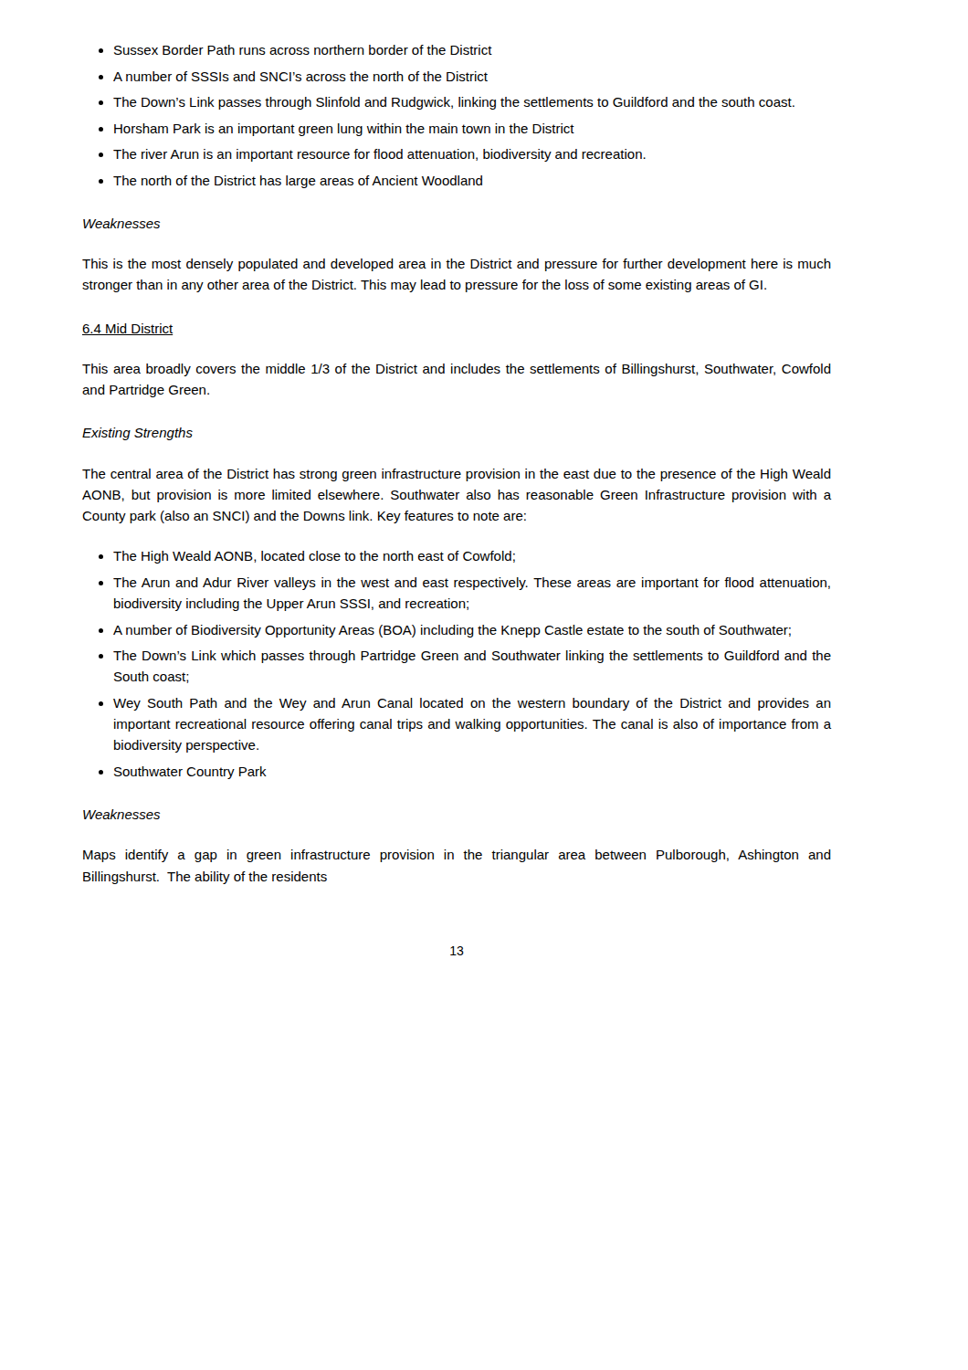Sussex Border Path runs across northern border of the District
A number of SSSIs and SNCI’s across the north of the District
The Down’s Link passes through Slinfold and Rudgwick, linking the settlements to Guildford and the south coast.
Horsham Park is an important green lung within the main town in the District
The river Arun is an important resource for flood attenuation, biodiversity and recreation.
The north of the District has large areas of Ancient Woodland
Weaknesses
This is the most densely populated and developed area in the District and pressure for further development here is much stronger than in any other area of the District. This may lead to pressure for the loss of some existing areas of GI.
6.4 Mid District
This area broadly covers the middle 1/3 of the District and includes the settlements of Billingshurst, Southwater, Cowfold and Partridge Green.
Existing Strengths
The central area of the District has strong green infrastructure provision in the east due to the presence of the High Weald AONB, but provision is more limited elsewhere. Southwater also has reasonable Green Infrastructure provision with a County park (also an SNCI) and the Downs link. Key features to note are:
The High Weald AONB, located close to the north east of Cowfold;
The Arun and Adur River valleys in the west and east respectively. These areas are important for flood attenuation, biodiversity including the Upper Arun SSSI, and recreation;
A number of Biodiversity Opportunity Areas (BOA) including the Knepp Castle estate to the south of Southwater;
The Down’s Link which passes through Partridge Green and Southwater linking the settlements to Guildford and the South coast;
Wey South Path and the Wey and Arun Canal located on the western boundary of the District and provides an important recreational resource offering canal trips and walking opportunities. The canal is also of importance from a biodiversity perspective.
Southwater Country Park
Weaknesses
Maps identify a gap in green infrastructure provision in the triangular area between Pulborough, Ashington and Billingshurst. The ability of the residents
13